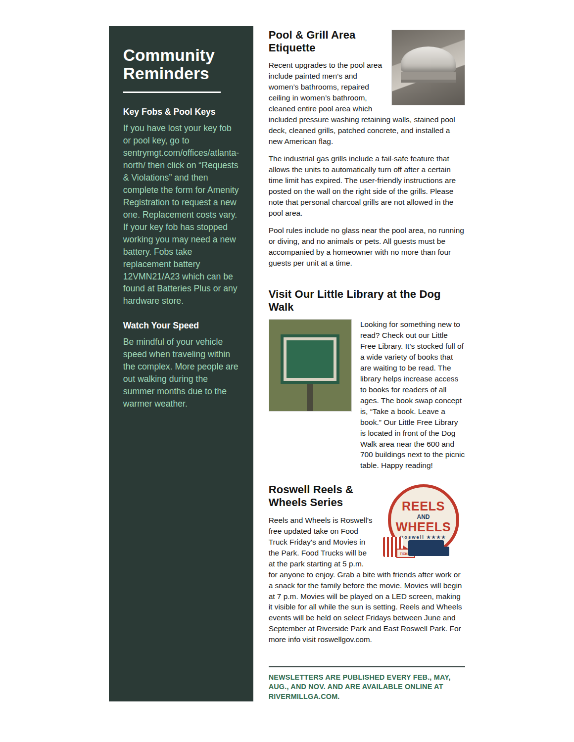Community
Reminders
Key Fobs & Pool Keys
If you have lost your key fob or pool key, go to sentrymgt.com/offices/atlanta-north/ then click on “Requests & Violations” and then complete the form for Amenity Registration to request a new one. Replacement costs vary. If your key fob has stopped working you may need a new battery. Fobs take replacement battery 12VMN21/A23 which can be found at Batteries Plus or any hardware store.
Watch Your Speed
Be mindful of your vehicle speed when traveling within the complex. More people are out walking during the summer months due to the warmer weather.
Pool & Grill Area Etiquette
Recent upgrades to the pool area include painted men’s and women’s bathrooms, repaired ceiling in women’s bathroom, cleaned entire pool area which included pressure washing retaining walls, stained pool deck, cleaned grills, patched concrete, and installed a new American flag.
The industrial gas grills include a fail-safe feature that allows the units to automatically turn off after a certain time limit has expired. The user-friendly instructions are posted on the wall on the right side of the grills. Please note that personal charcoal grills are not allowed in the pool area.
Pool rules include no glass near the pool area, no running or diving, and no animals or pets. All guests must be accompanied by a homeowner with no more than four guests per unit at a time.
Visit Our Little Library at the Dog Walk
Looking for something new to read? Check out our Little Free Library. It’s stocked full of a wide variety of books that are waiting to be read. The library helps increase access to books for readers of all ages. The book swap concept is, “Take a book. Leave a book.” Our Little Free Library is located in front of the Dog Walk area near the 600 and 700 buildings next to the picnic table. Happy reading!
REELS AND WHEELS Roswell ★★★★
TICKET
Roswell Reels & Wheels Series
Reels and Wheels is Roswell's free updated take on Food Truck Friday's and Movies in the Park. Food Trucks will be at the park starting at 5 p.m. for anyone to enjoy. Grab a bite with friends after work or a snack for the family before the movie. Movies will begin at 7 p.m. Movies will be played on a LED screen, making it visible for all while the sun is setting. Reels and Wheels events will be held on select Fridays between June and September at Riverside Park and East Roswell Park. For more info visit roswellgov.com.
NEWSLETTERS ARE PUBLISHED EVERY FEB., MAY, AUG., AND NOV. AND ARE AVAILABLE ONLINE AT RIVERMILLGA.COM.